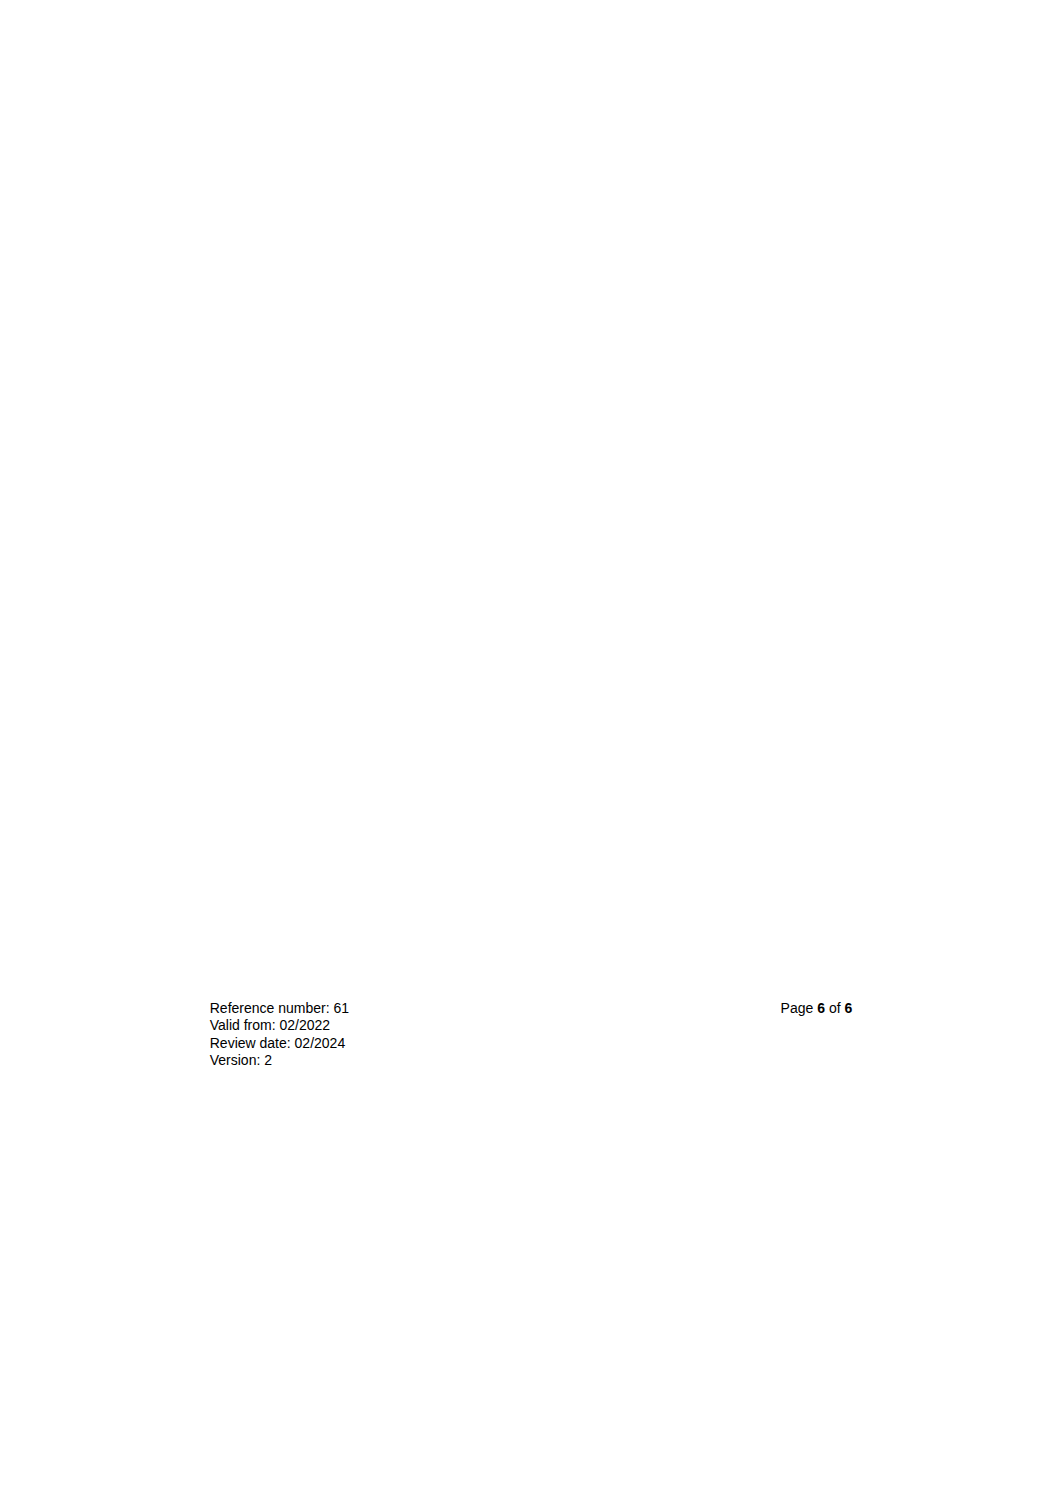Reference number: 61
Valid from: 02/2022
Review date: 02/2024
Version: 2
Page 6 of 6